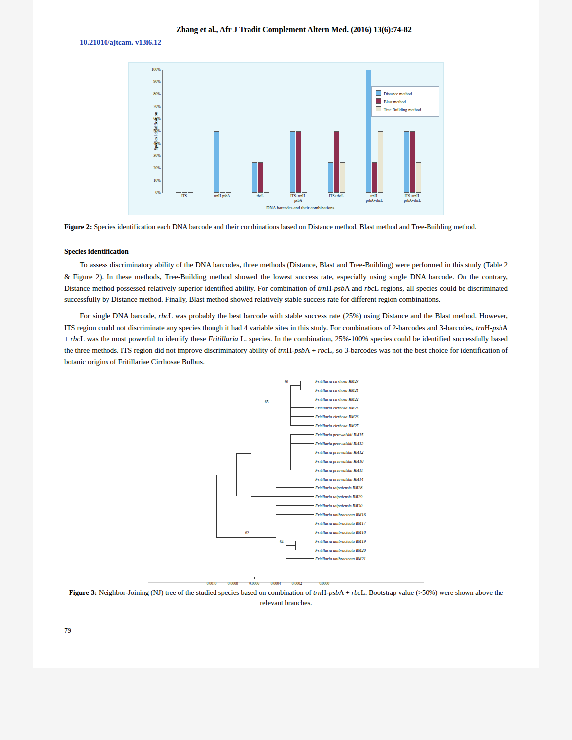Zhang et al., Afr J Tradit Complement Altern Med. (2016) 13(6):74-82
10.21010/ajtcam. v13i6.12
Species identification
100% 90% 80% 70% 60% 50% 40% 30% 20% 10% 0%
Distance method
Blast method
Tree-Building method
ITS trnH-psbA rbcL ITS+trnH-
psbA ITS+rbcL trnH-
psbA+rbcL ITS+trnH-
psbA+rbcL
DNA barcodes and their combinations
Figure 2: Species identification each DNA barcode and their combinations based on Distance method, Blast method and Tree-Building method.
Species identification
To assess discriminatory ability of the DNA barcodes, three methods (Distance, Blast and Tree-Building) were performed in this study (Table 2 & Figure 2). In these methods, Tree-Building method showed the lowest success rate, especially using single DNA barcode. On the contrary, Distance method possessed relatively superior identified ability. For combination of trn H-psb A and rbc L regions, all species could be discriminated successfully by Distance method. Finally, Blast method showed relatively stable success rate for different region combinations.
For single DNA barcode, rbc L was probably the best barcode with stable success rate (25%) using Distance and the Blast method. However, ITS region could not discriminate any species though it had 4 variable sites in this study. For combinations of 2-barcodes and 3-barcodes, trn H-psb A + rbc L was the most powerful to identify these Fritillaria L. species. In the combination, 25%-100% species could be identified successfully based the three methods. ITS region did not improve discriminatory ability of trn H-psb A + rbc L, so 3-barcodes was not the best choice for identification of botanic origins of Fritillariae Cirrhosae Bulbus.
Fritillaria cirrhosa BM23
Fritillaria cirrhosa BM24
Fritillaria cirrhosa BM22
Fritillaria cirrhosa BM25
Fritillaria cirrhosa BM26
Fritillaria cirrhosa BM27
Fritillaria przewalskii BM15
Fritillaria przewalskii BM13
Fritillaria przewalskii BM12
Fritillaria przewalskii BM10
Fritillaria przewalskii BM11
Fritillaria przewalskii BM14
Fritillaria taipaiensis BM28
Fritillaria taipaiensis BM29
Fritillaria taipaiensis BM30
Fritillaria unibracteata BM16
Fritillaria unibracteata BM17
Fritillaria unibracteata BM18
Fritillaria unibracteata BM19
Fritillaria unibracteata BM20
Fritillaria unibracteata BM21
66
65
62
64
0.0010
0.0008
0.0006
0.0004
0.0002
0.0000
Figure 3: Neighbor-Joining (NJ) tree of the studied species based on combination of trn H-psb A + rbc L. Bootstrap value (>50%) were shown above the relevant branches.
79